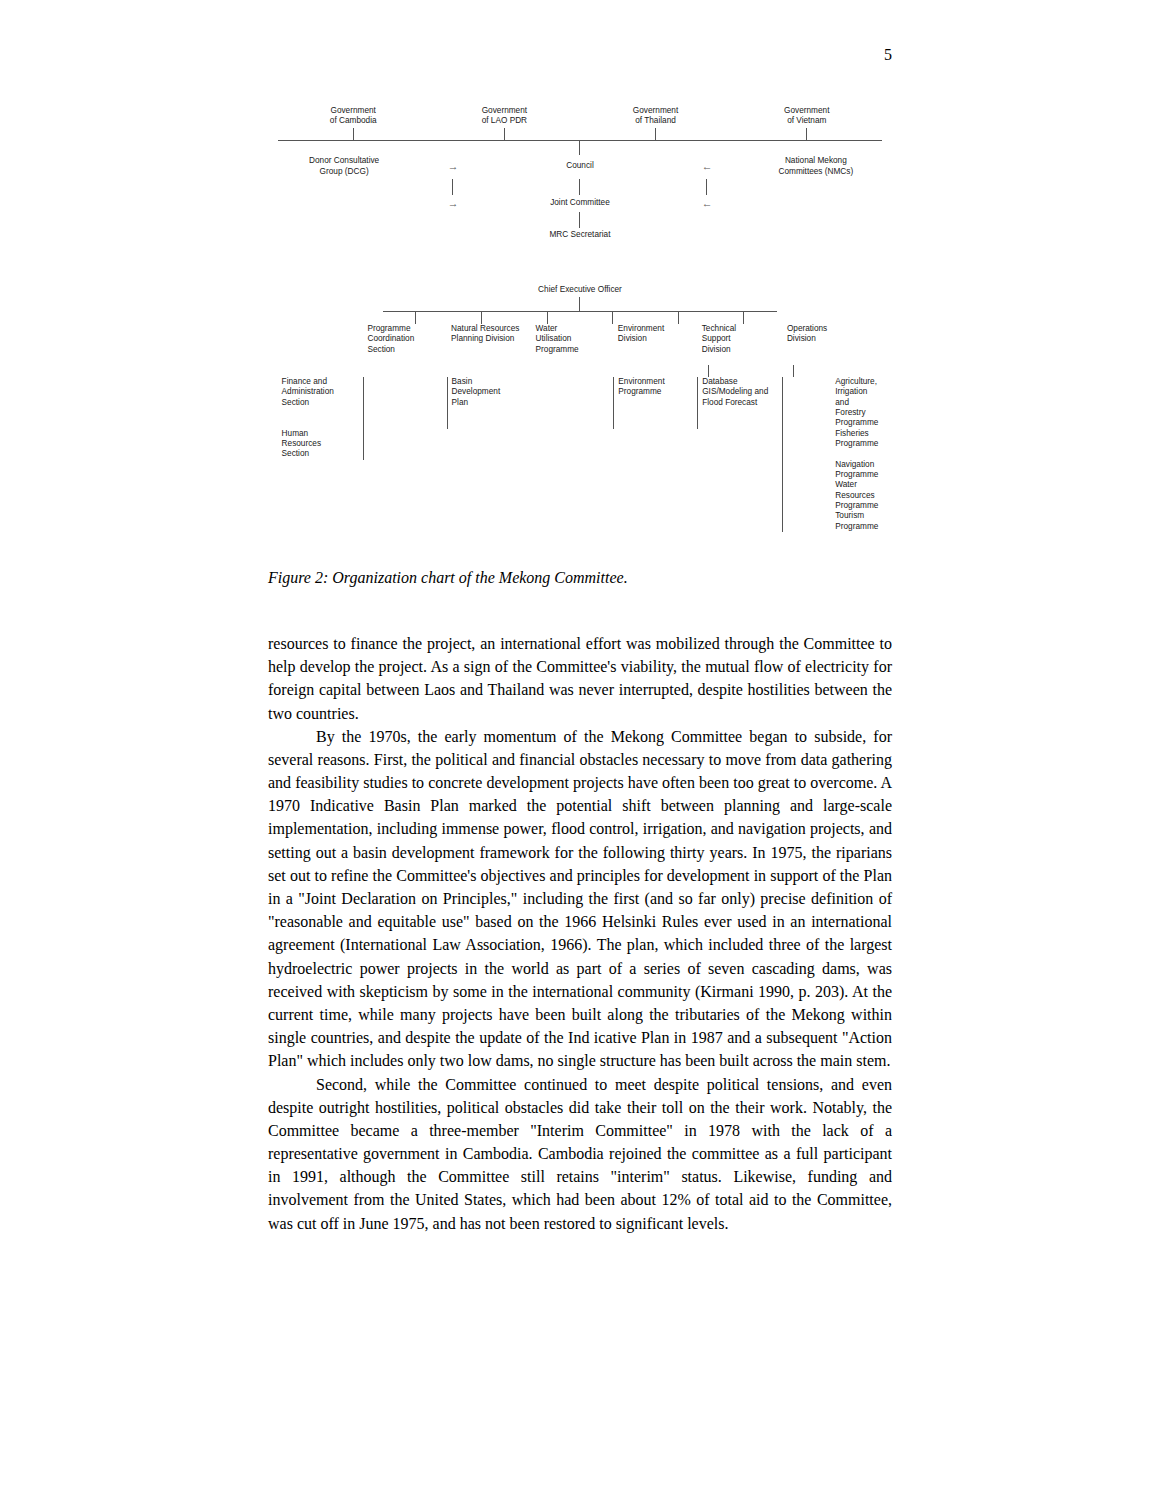5
| Government of Cambodia | Government of LAO PDR | Government of Thailand | Government of Vietnam |
| Donor Consultative Group (DCG) | | Council | | National Mekong Committees (NMCs) |
| | | Joint Committee | | |
| | | MRC Secretariat | | |
Chief Executive Officer
| | Programme Coordination Section | Natural Resources Planning Division | Water Utilisation Programme | Environment Division | Technical Support Division | Operations Division | |
| Finance and Administration Section | | Basin Development Plan | | Environment Programme | Database GIS/Modeling and Flood Forecast | | Agriculture, Irrigation and Forestry Programme |
| Human Resources Section | | | | | | | Fisheries Programme |
| | | | | | | | Navigation Programme |
| | | | | | | | Water Resources Programme |
| | | | | | | | Tourism Programme |
Figure 2: Organization chart of the Mekong Committee.
resources to finance the project, an international effort was mobilized through the Committee to help develop the project. As a sign of the Committee's viability, the mutual flow of electricity for foreign capital between Laos and Thailand was never interrupted, despite hostilities between the two countries.
By the 1970s, the early momentum of the Mekong Committee began to subside, for several reasons. First, the political and financial obstacles necessary to move from data gathering and feasibility studies to concrete development projects have often been too great to overcome. A 1970 Indicative Basin Plan marked the potential shift between planning and large-scale implementation, including immense power, flood control, irrigation, and navigation projects, and setting out a basin development framework for the following thirty years. In 1975, the riparians set out to refine the Committee's objectives and principles for development in support of the Plan in a "Joint Declaration on Principles," including the first (and so far only) precise definition of "reasonable and equitable use" based on the 1966 Helsinki Rules ever used in an international agreement (International Law Association, 1966). The plan, which included three of the largest hydroelectric power projects in the world as part of a series of seven cascading dams, was received with skepticism by some in the international community (Kirmani 1990, p. 203). At the current time, while many projects have been built along the tributaries of the Mekong within single countries, and despite the update of the Ind icative Plan in 1987 and a subsequent "Action Plan" which includes only two low dams, no single structure has been built across the main stem.
Second, while the Committee continued to meet despite political tensions, and even despite outright hostilities, political obstacles did take their toll on the their work. Notably, the Committee became a three-member "Interim Committee" in 1978 with the lack of a representative government in Cambodia. Cambodia rejoined the committee as a full participant in 1991, although the Committee still retains "interim" status. Likewise, funding and involvement from the United States, which had been about 12% of total aid to the Committee, was cut off in June 1975, and has not been restored to significant levels.